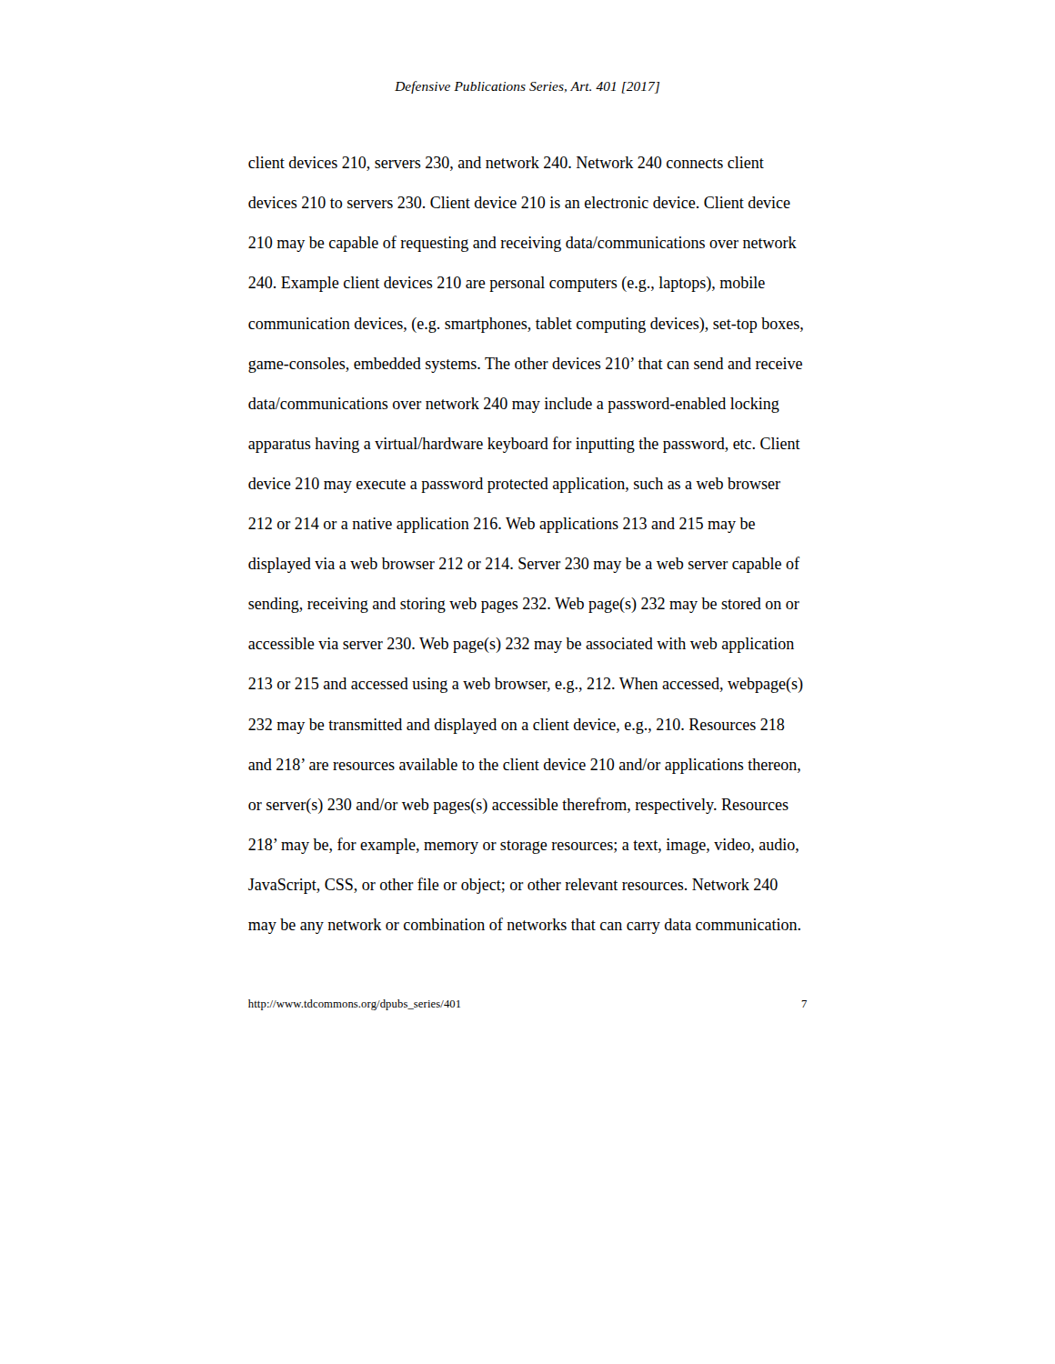Defensive Publications Series, Art. 401 [2017]
client devices 210, servers 230, and network 240. Network 240 connects client devices 210 to servers 230. Client device 210 is an electronic device. Client device 210 may be capable of requesting and receiving data/communications over network 240. Example client devices 210 are personal computers (e.g., laptops), mobile communication devices, (e.g. smartphones, tablet computing devices), set-top boxes, game-consoles, embedded systems. The other devices 210’ that can send and receive data/communications over network 240 may include a password-enabled locking apparatus having a virtual/hardware keyboard for inputting the password, etc. Client device 210 may execute a password protected application, such as a web browser 212 or 214 or a native application 216. Web applications 213 and 215 may be displayed via a web browser 212 or 214. Server 230 may be a web server capable of sending, receiving and storing web pages 232. Web page(s) 232 may be stored on or accessible via server 230. Web page(s) 232 may be associated with web application 213 or 215 and accessed using a web browser, e.g., 212. When accessed, webpage(s) 232 may be transmitted and displayed on a client device, e.g., 210. Resources 218 and 218’ are resources available to the client device 210 and/or applications thereon, or server(s) 230 and/or web pages(s) accessible therefrom, respectively. Resources 218’ may be, for example, memory or storage resources; a text, image, video, audio, JavaScript, CSS, or other file or object; or other relevant resources. Network 240 may be any network or combination of networks that can carry data communication.
http://www.tdcommons.org/dpubs_series/401 7